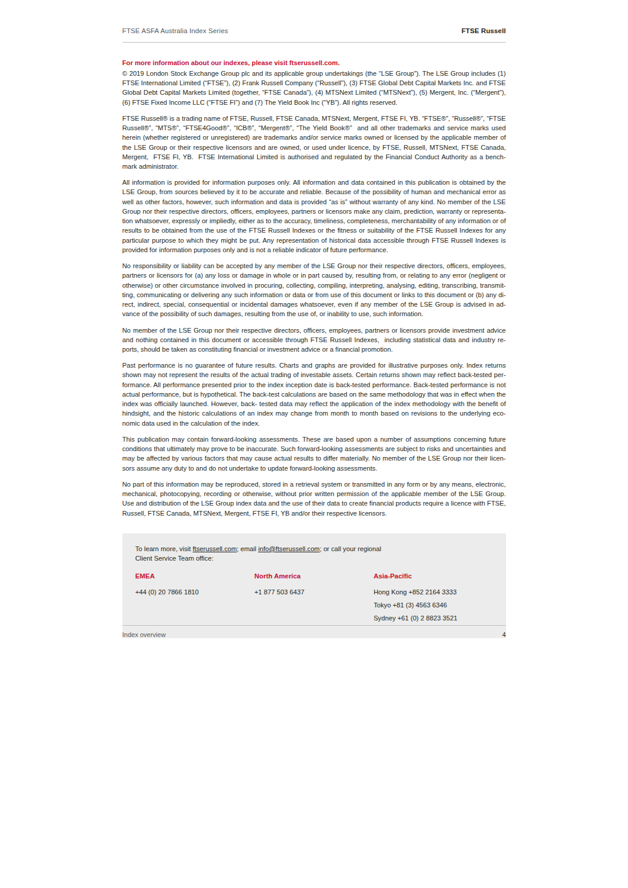FTSE ASFA Australia Index Series
FTSE Russell
For more information about our indexes, please visit ftserussell.com.
© 2019 London Stock Exchange Group plc and its applicable group undertakings (the “LSE Group”). The LSE Group includes (1) FTSE International Limited (“FTSE”), (2) Frank Russell Company (“Russell”), (3) FTSE Global Debt Capital Markets Inc. and FTSE Global Debt Capital Markets Limited (together, “FTSE Canada”), (4) MTSNext Limited (“MTSNext”), (5) Mergent, Inc. (“Mergent”), (6) FTSE Fixed Income LLC (“FTSE FI”) and (7) The Yield Book Inc (“YB”). All rights reserved.
FTSE Russell® is a trading name of FTSE, Russell, FTSE Canada, MTSNext, Mergent, FTSE FI, YB. “FTSE®”, “Russell®”, “FTSE Russell®”, “MTS®”, “FTSE4Good®”, “ICB®”, “Mergent®”, “The Yield Book®” and all other trademarks and service marks used herein (whether registered or unregistered) are trademarks and/or service marks owned or licensed by the applicable member of the LSE Group or their respective licensors and are owned, or used under licence, by FTSE, Russell, MTSNext, FTSE Canada, Mergent, FTSE FI, YB. FTSE International Limited is authorised and regulated by the Financial Conduct Authority as a benchmark administrator.
All information is provided for information purposes only. All information and data contained in this publication is obtained by the LSE Group, from sources believed by it to be accurate and reliable. Because of the possibility of human and mechanical error as well as other factors, however, such information and data is provided “as is” without warranty of any kind. No member of the LSE Group nor their respective directors, officers, employees, partners or licensors make any claim, prediction, warranty or representation whatsoever, expressly or impliedly, either as to the accuracy, timeliness, completeness, merchantability of any information or of results to be obtained from the use of the FTSE Russell Indexes or the fitness or suitability of the FTSE Russell Indexes for any particular purpose to which they might be put. Any representation of historical data accessible through FTSE Russell Indexes is provided for information purposes only and is not a reliable indicator of future performance.
No responsibility or liability can be accepted by any member of the LSE Group nor their respective directors, officers, employees, partners or licensors for (a) any loss or damage in whole or in part caused by, resulting from, or relating to any error (negligent or otherwise) or other circumstance involved in procuring, collecting, compiling, interpreting, analysing, editing, transcribing, transmitting, communicating or delivering any such information or data or from use of this document or links to this document or (b) any direct, indirect, special, consequential or incidental damages whatsoever, even if any member of the LSE Group is advised in advance of the possibility of such damages, resulting from the use of, or inability to use, such information.
No member of the LSE Group nor their respective directors, officers, employees, partners or licensors provide investment advice and nothing contained in this document or accessible through FTSE Russell Indexes, including statistical data and industry reports, should be taken as constituting financial or investment advice or a financial promotion.
Past performance is no guarantee of future results. Charts and graphs are provided for illustrative purposes only. Index returns shown may not represent the results of the actual trading of investable assets. Certain returns shown may reflect back-tested performance. All performance presented prior to the index inception date is back-tested performance. Back-tested performance is not actual performance, but is hypothetical. The back-test calculations are based on the same methodology that was in effect when the index was officially launched. However, back- tested data may reflect the application of the index methodology with the benefit of hindsight, and the historic calculations of an index may change from month to month based on revisions to the underlying economic data used in the calculation of the index.
This publication may contain forward-looking assessments. These are based upon a number of assumptions concerning future conditions that ultimately may prove to be inaccurate. Such forward-looking assessments are subject to risks and uncertainties and may be affected by various factors that may cause actual results to differ materially. No member of the LSE Group nor their licensors assume any duty to and do not undertake to update forward-looking assessments.
No part of this information may be reproduced, stored in a retrieval system or transmitted in any form or by any means, electronic, mechanical, photocopying, recording or otherwise, without prior written permission of the applicable member of the LSE Group. Use and distribution of the LSE Group index data and the use of their data to create financial products require a licence with FTSE, Russell, FTSE Canada, MTSNext, Mergent, FTSE FI, YB and/or their respective licensors.
To learn more, visit ftserussell.com; email info@ftserussell.com; or call your regional
Client Service Team office:
EMEA
+44 (0) 20 7866 1810
North America
+1 877 503 6437
Asia-Pacific
Hong Kong +852 2164 3333
Tokyo +81 (3) 4563 6346
Sydney +61 (0) 2 8823 3521
Index overview
4